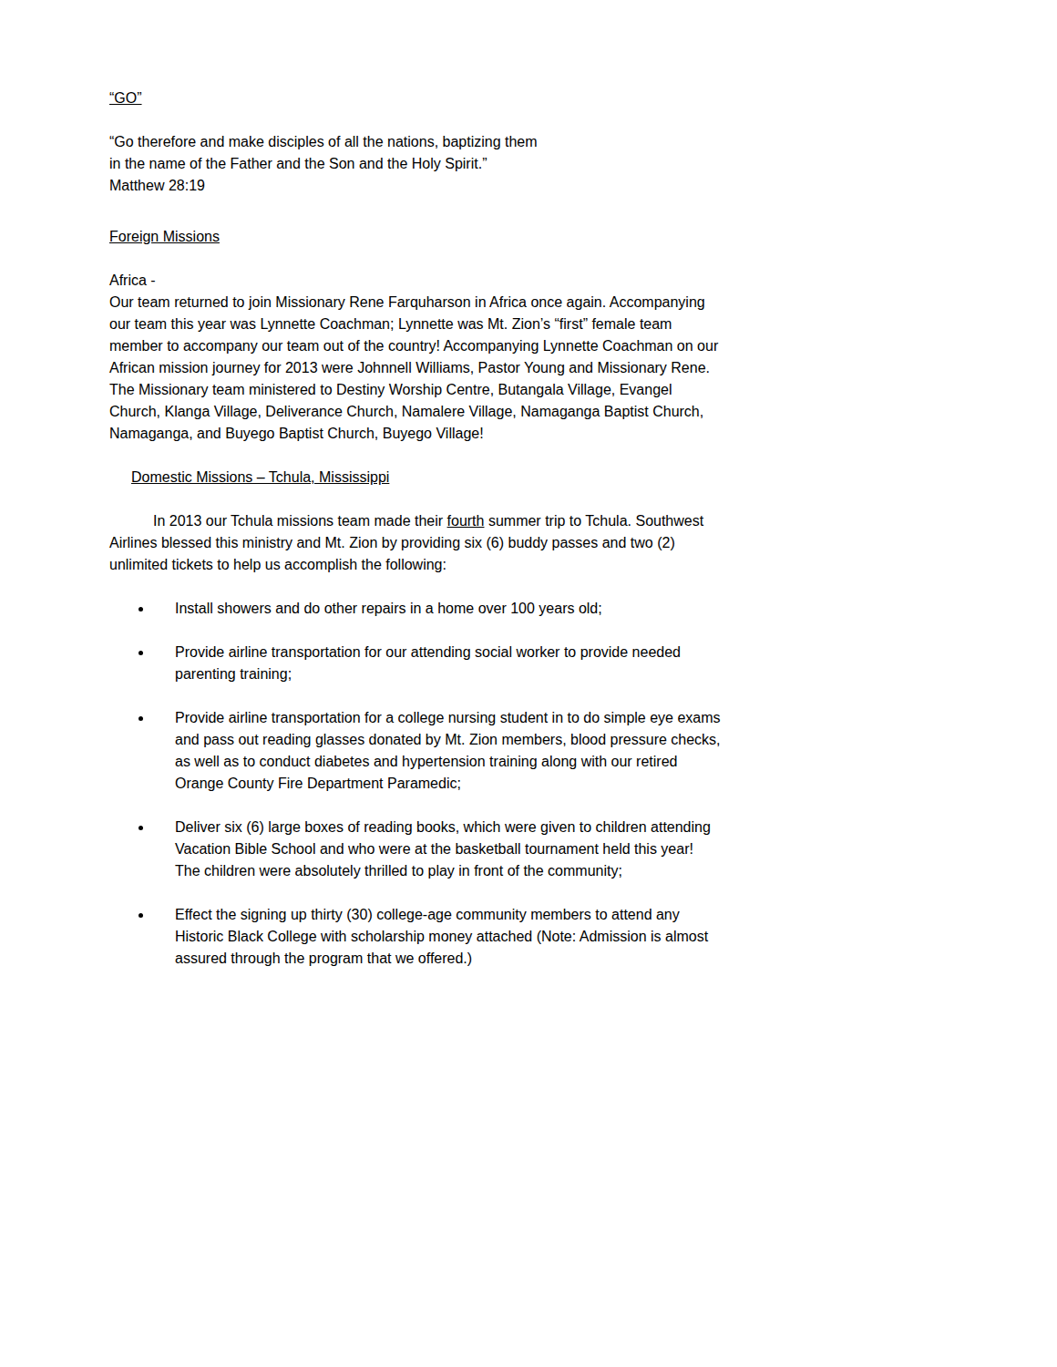“GO”
“Go therefore and make disciples of all the nations, baptizing them
in the name of the Father and the Son and the Holy Spirit.”
Matthew 28:19
Foreign Missions
Africa -
Our team returned to join Missionary Rene Farquharson in Africa once again. Accompanying our team this year was Lynnette Coachman; Lynnette was Mt. Zion’s “first” female team member to accompany our team out of the country! Accompanying Lynnette Coachman on our African mission journey for 2013 were Johnnell Williams, Pastor Young and Missionary Rene. The Missionary team ministered to Destiny Worship Centre, Butangala Village, Evangel Church, Klanga Village, Deliverance Church, Namalere Village, Namaganga Baptist Church, Namaganga, and Buyego Baptist Church, Buyego Village!
Domestic Missions – Tchula, Mississippi
In 2013 our Tchula missions team made their fourth summer trip to Tchula. Southwest Airlines blessed this ministry and Mt. Zion by providing six (6) buddy passes and two (2) unlimited tickets to help us accomplish the following:
Install showers and do other repairs in a home over 100 years old;
Provide airline transportation for our attending social worker to provide needed parenting training;
Provide airline transportation for a college nursing student in to do simple eye exams and pass out reading glasses donated by Mt. Zion members, blood pressure checks, as well as to conduct diabetes and hypertension training along with our retired Orange County Fire Department Paramedic;
Deliver six (6) large boxes of reading books, which were given to children attending Vacation Bible School and who were at the basketball tournament held this year! The children were absolutely thrilled to play in front of the community;
Effect the signing up thirty (30) college-age community members to attend any Historic Black College with scholarship money attached (Note: Admission is almost assured through the program that we offered.)